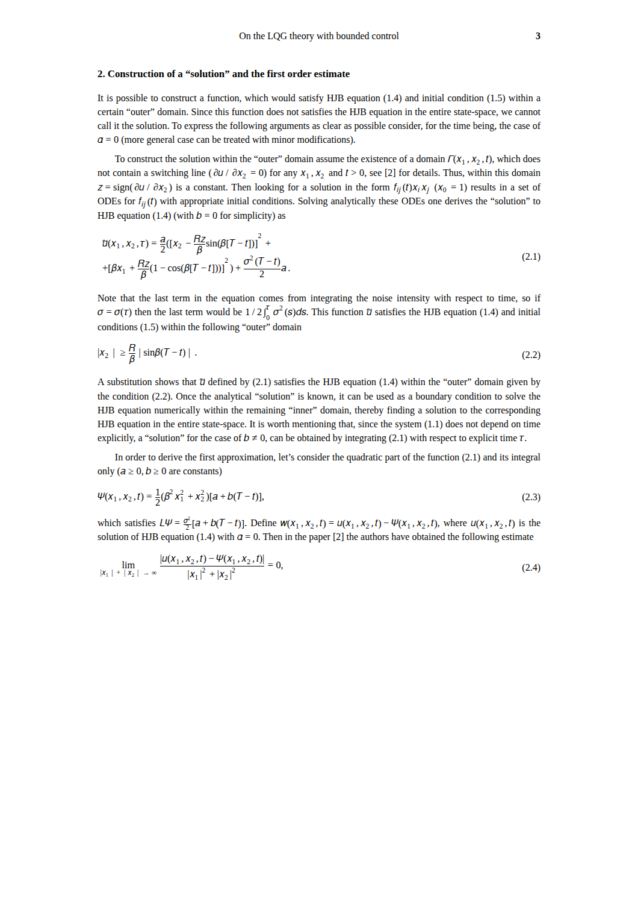On the LQG theory with bounded control 3
2. Construction of a “solution” and the first order estimate
It is possible to construct a function, which would satisfy HJB equation (1.4) and initial condition (1.5) within a certain “outer” domain. Since this function does not satisfies the HJB equation in the entire state-space, we cannot call it the solution. To express the following arguments as clear as possible consider, for the time being, the case of α=0 (more general case can be treated with minor modifications).
To construct the solution within the “outer” domain assume the existence of a domain Γ(x1,x2,t), which does not contain a switching line (∂u/∂x2=0) for any x1,x2 and t>0, see [2] for details. Thus, within this domain z=sign(∂u/∂x2) is a constant. Then looking for a solution in the form fij(t)xixj (x0=1) results in a set of ODEs for fij(t) with appropriate initial conditions. Solving analytically these ODEs one derives the “solution” to HJB equation (1.4) (with b=0 for simplicity) as
u~ (x1,x2,τ) = a2 ( [ x2 − Rzβ sin(β[T−t]) ] 2 + + [ βx1 + Rzβ (1−cos(β[T−t])) ] 2 ) + σ2(T−t) 2 a .
(2.1)
Note that the last term in the equation comes from integrating the noise intensity with respect to time, so if σ=σ(τ) then the last term would be 1/2∫0τσ2(s)ds. This function u~ satisfies the HJB equation (1.4) and initial conditions (1.5) within the following “outer” domain
|x2| ≥ Rβ |sinβ(T−t)| .
(2.2)
A substitution shows that u~ defined by (2.1) satisfies the HJB equation (1.4) within the “outer” domain given by the condition (2.2). Once the analytical “solution” is known, it can be used as a boundary condition to solve the HJB equation numerically within the remaining “inner” domain, thereby finding a solution to the corresponding HJB equation in the entire state-space. It is worth mentioning that, since the system (1.1) does not depend on time explicitly, a “solution” for the case of b≠0, can be obtained by integrating (2.1) with respect to explicit time τ.
In order to derive the first approximation, let’s consider the quadratic part of the function (2.1) and its integral only (a≥0,b≥0 are constants)
Ψ(x1,x2,t) = 12 ( β2x12 + x22 ) [a+b(T−t)] ,
(2.3)
which satisfies LΨ=σ22[a+b(T−t)]. Define w(x1,x2,t)=u(x1,x2,t)−Ψ(x1,x2,t), where u(x1,x2,t) is the solution of HJB equation (1.4) with α=0. Then in the paper [2] the authors have obtained the following estimate
lim |x1|+|x2|→∞ |u(x1,x2,t)−Ψ(x1,x2,t)| |x1|2+|x2|2 =0,
(2.4)